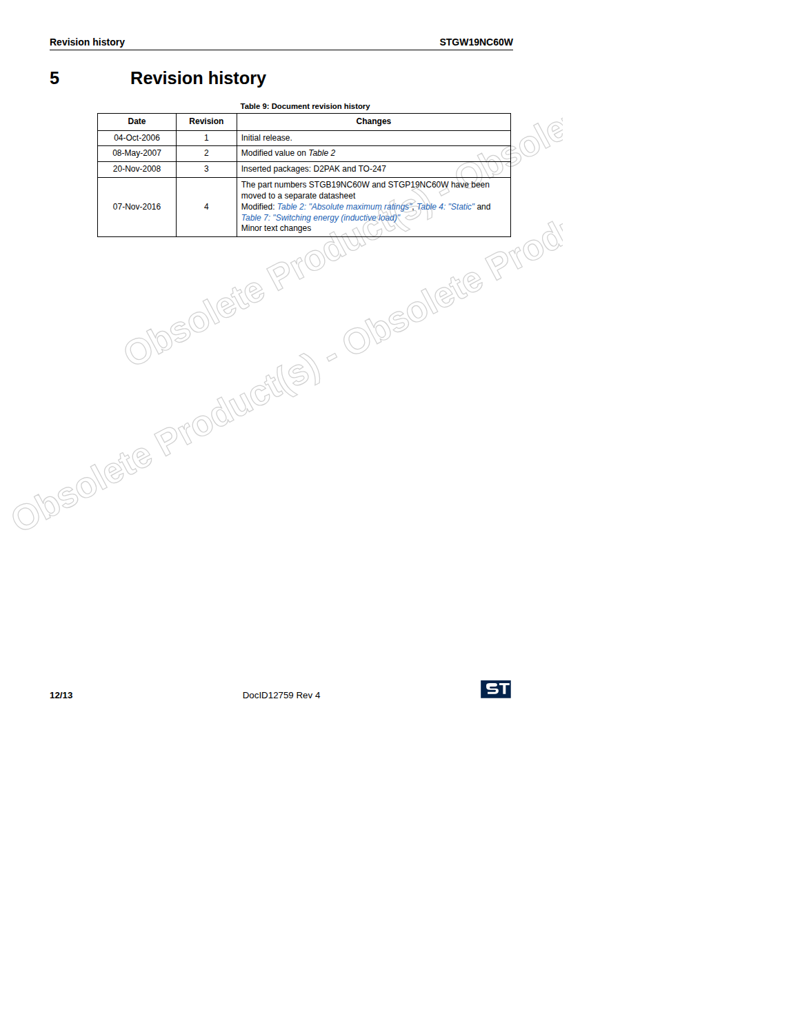Obsolete Product(s) - Obsolete Product(s)
Obsolete Product(s) - Obsolete Product(s)
Revision history
STGW19NC60W
5
Revision history
Table 9: Document revision history
| Date | Revision | Changes |
| --- | --- | --- |
| 04-Oct-2006 | 1 | Initial release. |
| 08-May-2007 | 2 | Modified value on Table 2 |
| 20-Nov-2008 | 3 | Inserted packages: D2PAK and TO-247 |
| 07-Nov-2016 | 4 | The part numbers STGB19NC60W and STGP19NC60W have been moved to a separate datasheet Modified: Table 2: "Absolute maximum ratings" , Table 4: "Static" and Table 7: "Switching energy (inductive load)" Minor text changes |
12/13
DocID12759 Rev 4